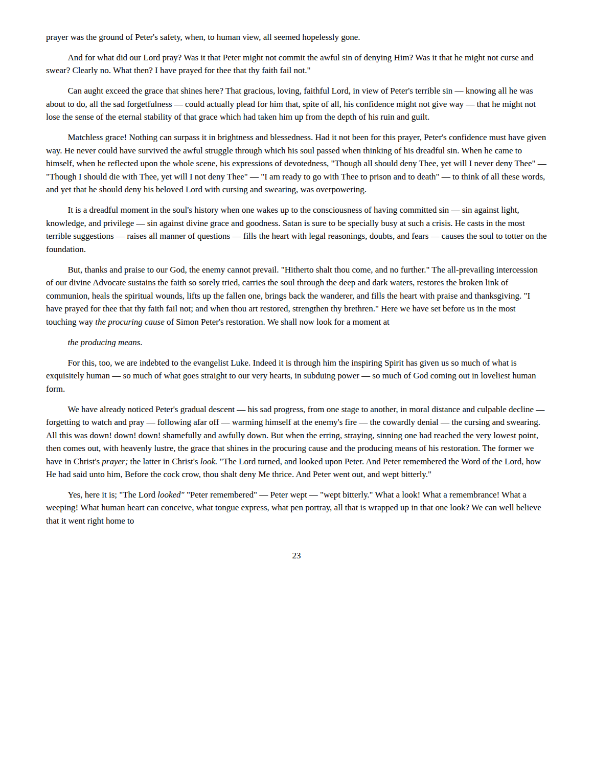prayer was the ground of Peter's safety, when, to human view, all seemed hopelessly gone.
And for what did our Lord pray? Was it that Peter might not commit the awful sin of denying Him? Was it that he might not curse and swear? Clearly no. What then? I have prayed for thee that thy faith fail not."
Can aught exceed the grace that shines here? That gracious, loving, faithful Lord, in view of Peter's terrible sin — knowing all he was about to do, all the sad forgetfulness — could actually plead for him that, spite of all, his confidence might not give way — that he might not lose the sense of the eternal stability of that grace which had taken him up from the depth of his ruin and guilt.
Matchless grace! Nothing can surpass it in brightness and blessedness. Had it not been for this prayer, Peter's confidence must have given way. He never could have survived the awful struggle through which his soul passed when thinking of his dreadful sin. When he came to himself, when he reflected upon the whole scene, his expressions of devotedness, "Though all should deny Thee, yet will I never deny Thee" — "Though I should die with Thee, yet will I not deny Thee" — "I am ready to go with Thee to prison and to death" — to think of all these words, and yet that he should deny his beloved Lord with cursing and swearing, was overpowering.
It is a dreadful moment in the soul's history when one wakes up to the consciousness of having committed sin — sin against light, knowledge, and privilege — sin against divine grace and goodness. Satan is sure to be specially busy at such a crisis. He casts in the most terrible suggestions — raises all manner of questions — fills the heart with legal reasonings, doubts, and fears — causes the soul to totter on the foundation.
But, thanks and praise to our God, the enemy cannot prevail. "Hitherto shalt thou come, and no further." The all-prevailing intercession of our divine Advocate sustains the faith so sorely tried, carries the soul through the deep and dark waters, restores the broken link of communion, heals the spiritual wounds, lifts up the fallen one, brings back the wanderer, and fills the heart with praise and thanksgiving. "I have prayed for thee that thy faith fail not; and when thou art restored, strengthen thy brethren." Here we have set before us in the most touching way the procuring cause of Simon Peter's restoration. We shall now look for a moment at
the producing means.
For this, too, we are indebted to the evangelist Luke. Indeed it is through him the inspiring Spirit has given us so much of what is exquisitely human — so much of what goes straight to our very hearts, in subduing power — so much of God coming out in loveliest human form.
We have already noticed Peter's gradual descent — his sad progress, from one stage to another, in moral distance and culpable decline — forgetting to watch and pray — following afar off — warming himself at the enemy's fire — the cowardly denial — the cursing and swearing. All this was down! down! down! shamefully and awfully down. But when the erring, straying, sinning one had reached the very lowest point, then comes out, with heavenly lustre, the grace that shines in the procuring cause and the producing means of his restoration. The former we have in Christ's prayer; the latter in Christ's look. "The Lord turned, and looked upon Peter. And Peter remembered the Word of the Lord, how He had said unto him, Before the cock crow, thou shalt deny Me thrice. And Peter went out, and wept bitterly."
Yes, here it is; "The Lord looked" "Peter remembered" — Peter wept — "wept bitterly." What a look! What a remembrance! What a weeping! What human heart can conceive, what tongue express, what pen portray, all that is wrapped up in that one look? We can well believe that it went right home to
23